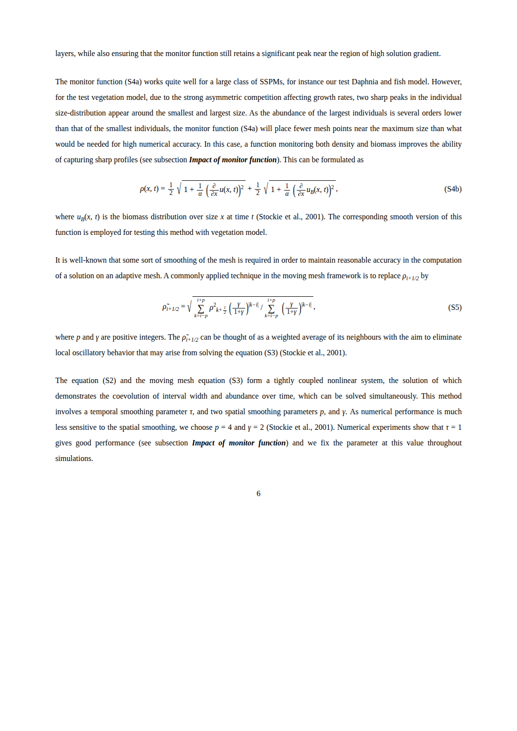layers, while also ensuring that the monitor function still retains a significant peak near the region of high solution gradient.
The monitor function (S4a) works quite well for a large class of SSPMs, for instance our test Daphnia and fish model. However, for the test vegetation model, due to the strong asymmetric competition affecting growth rates, two sharp peaks in the individual size-distribution appear around the smallest and largest size. As the abundance of the largest individuals is several orders lower than that of the smallest individuals, the monitor function (S4a) will place fewer mesh points near the maximum size than what would be needed for high numerical accuracy. In this case, a function monitoring both density and biomass improves the ability of capturing sharp profiles (see subsection Impact of monitor function). This can be formulated as
ρ(x, t) = 12 1 + 1 α (∂∂x u(x, t))2 + 12 1 + 1 α (∂∂x uB(x, t))2 ,
(S4b)
where uB(x, t) is the biomass distribution over size x at time t (Stockie et al., 2001). The corresponding smooth version of this function is employed for testing this method with vegetation model.
It is well-known that some sort of smoothing of the mesh is required in order to maintain reasonable accuracy in the computation of a solution on an adaptive mesh. A commonly applied technique in the moving mesh framework is to replace ρi+1/2 by
ρ̃i+1/2 = i+p∑k=i−p ρ2k+12 (γ 1+γ)|k−i| / i+p∑k=i−p (γ 1+γ)|k−i| ,
(S5)
where p and γ are positive integers. The ρ̃i+1/2 can be thought of as a weighted average of its neighbours with the aim to eliminate local oscillatory behavior that may arise from solving the equation (S3) (Stockie et al., 2001).
The equation (S2) and the moving mesh equation (S3) form a tightly coupled nonlinear system, the solution of which demonstrates the coevolution of interval width and abundance over time, which can be solved simultaneously. This method involves a temporal smoothing parameter τ, and two spatial smoothing parameters p, and γ. As numerical performance is much less sensitive to the spatial smoothing, we choose p = 4 and γ = 2 (Stockie et al., 2001). Numerical experiments show that τ = 1 gives good performance (see subsection Impact of monitor function) and we fix the parameter at this value throughout simulations.
6